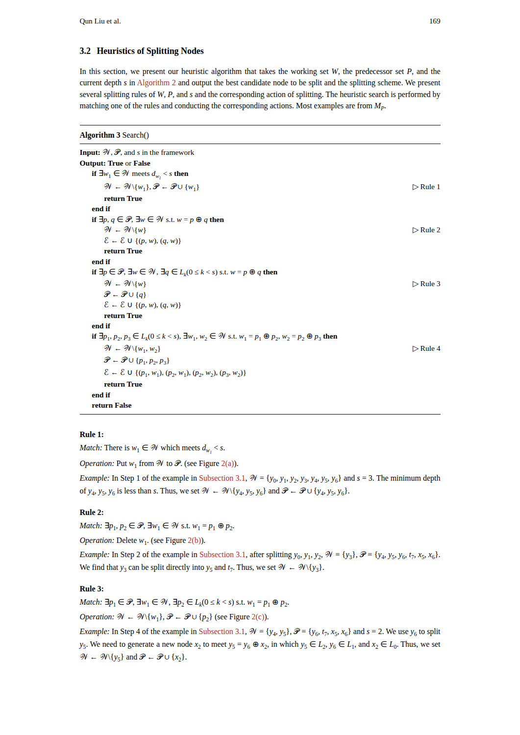Qun Liu et al. 169
3.2 Heuristics of Splitting Nodes
In this section, we present our heuristic algorithm that takes the working set W, the predecessor set P, and the current depth s in Algorithm 2 and output the best candidate node to be split and the splitting scheme. We present several splitting rules of W, P, and s and the corresponding action of splitting. The heuristic search is performed by matching one of the rules and conducting the corresponding actions. Most examples are from MP.
Algorithm 3 Search()
Input: 𝒲, 𝒫, and s in the framework
Output: True or False
if ∃w1 ∈ 𝒲 meets dw1 < s then
𝒲 ← 𝒲\{w1}, 𝒫 ← 𝒫 ∪ {w1}▷ Rule 1
return True
end if
if ∃p, q ∈ 𝒫, ∃w ∈ 𝒲 s.t. w = p ⊕ q then
𝒲 ← 𝒲\{w}▷ Rule 2
ℰ ← ℰ ∪ {(p, w), (q, w)}
return True
end if
if ∃p ∈ 𝒫, ∃w ∈ 𝒲, ∃q ∈ Lk(0 ≤ k < s) s.t. w = p ⊕ q then
𝒲 ← 𝒲\{w}▷ Rule 3
𝒫 ← 𝒫 ∪ {q}
ℰ ← ℰ ∪ {(p, w), (q, w)}
return True
end if
if ∃p1, p2, p3 ∈ Lk(0 ≤ k < s), ∃w1, w2 ∈ 𝒲 s.t. w1 = p1 ⊕ p2, w2 = p2 ⊕ p3 then
𝒲 ← 𝒲\{w1, w2}▷ Rule 4
𝒫 ← 𝒫 ∪ {p1, p2, p3}
ℰ ← ℰ ∪ {(p1, w1), (p2, w1), (p2, w2), (p3, w2)}
return True
end if
return False
Rule 1:
Match: There is w1 ∈ 𝒲 which meets dw1 < s.
Operation: Put w1 from 𝒲 to 𝒫. (see Figure 2(a)).
Example: In Step 1 of the example in Subsection 3.1, 𝒲 = {y0, y1, y2, y3, y4, y5, y6} and s = 3. The minimum depth of y4, y5, y6 is less than s. Thus, we set 𝒲 ← 𝒲\{y4, y5, y6} and 𝒫 ← 𝒫 ∪ {y4, y5, y6}.
Rule 2:
Match: ∃p1, p2 ∈ 𝒫, ∃w1 ∈ 𝒲 s.t. w1 = p1 ⊕ p2.
Operation: Delete w1. (see Figure 2(b)).
Example: In Step 2 of the example in Subsection 3.1, after splitting y0, y1, y2, 𝒲 = {y3}, 𝒫 = {y4, y5, y6, t7, x5, x6}. We find that y3 can be split directly into y5 and t7. Thus, we set 𝒲 ← 𝒲\{y3}.
Rule 3:
Match: ∃p1 ∈ 𝒫, ∃w1 ∈ 𝒲, ∃p2 ∈ Lk(0 ≤ k < s) s.t. w1 = p1 ⊕ p2.
Operation: 𝒲 ← 𝒲\{w1}, 𝒫 ← 𝒫 ∪ {p2} (see Figure 2(c)).
Example: In Step 4 of the example in Subsection 3.1, 𝒲 = {y4, y5}, 𝒫 = {y6, t7, x5, x6} and s = 2. We use y6 to split y5. We need to generate a new node x2 to meet y5 = y6 ⊕ x2, in which y5 ∈ L2, y6 ∈ L1, and x2 ∈ L0. Thus, we set 𝒲 ← 𝒲\{y5} and 𝒫 ← 𝒫 ∪ {x2}.